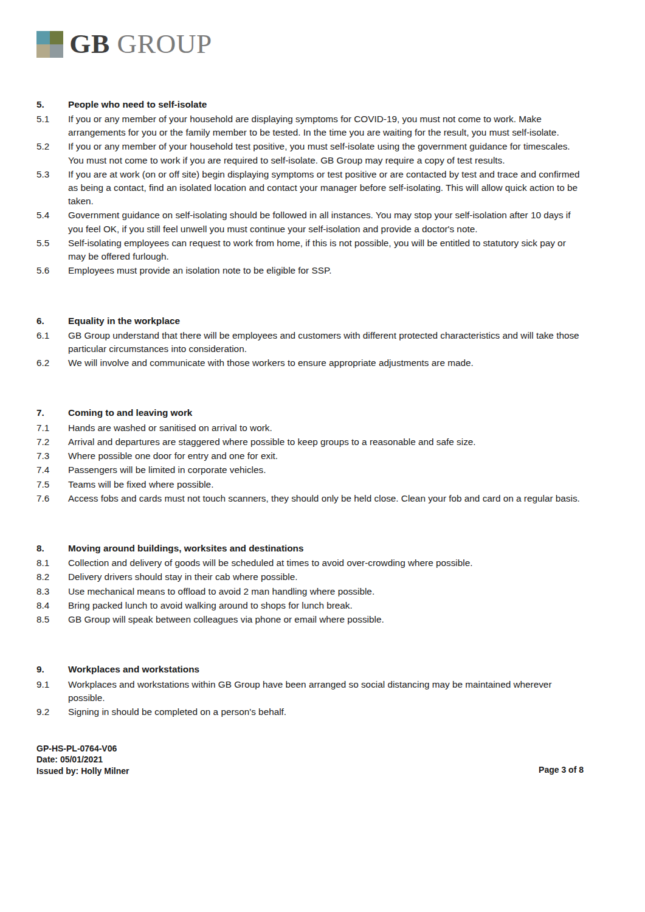GB GROUP
5.
People who need to self-isolate
5.1 If you or any member of your household are displaying symptoms for COVID-19, you must not come to work. Make arrangements for you or the family member to be tested. In the time you are waiting for the result, you must self-isolate.
5.2 If you or any member of your household test positive, you must self-isolate using the government guidance for timescales. You must not come to work if you are required to self-isolate. GB Group may require a copy of test results.
5.3 If you are at work (on or off site) begin displaying symptoms or test positive or are contacted by test and trace and confirmed as being a contact, find an isolated location and contact your manager before self-isolating. This will allow quick action to be taken.
5.4 Government guidance on self-isolating should be followed in all instances. You may stop your self-isolation after 10 days if you feel OK, if you still feel unwell you must continue your self-isolation and provide a doctor's note.
5.5 Self-isolating employees can request to work from home, if this is not possible, you will be entitled to statutory sick pay or may be offered furlough.
5.6 Employees must provide an isolation note to be eligible for SSP.
6.
Equality in the workplace
6.1 GB Group understand that there will be employees and customers with different protected characteristics and will take those particular circumstances into consideration.
6.2 We will involve and communicate with those workers to ensure appropriate adjustments are made.
7.
Coming to and leaving work
7.1 Hands are washed or sanitised on arrival to work.
7.2 Arrival and departures are staggered where possible to keep groups to a reasonable and safe size.
7.3 Where possible one door for entry and one for exit.
7.4 Passengers will be limited in corporate vehicles.
7.5 Teams will be fixed where possible.
7.6 Access fobs and cards must not touch scanners, they should only be held close. Clean your fob and card on a regular basis.
8.
Moving around buildings, worksites and destinations
8.1 Collection and delivery of goods will be scheduled at times to avoid over-crowding where possible.
8.2 Delivery drivers should stay in their cab where possible.
8.3 Use mechanical means to offload to avoid 2 man handling where possible.
8.4 Bring packed lunch to avoid walking around to shops for lunch break.
8.5 GB Group will speak between colleagues via phone or email where possible.
9.
Workplaces and workstations
9.1 Workplaces and workstations within GB Group have been arranged so social distancing may be maintained wherever possible.
9.2 Signing in should be completed on a person's behalf.
GP-HS-PL-0764-V06
Date: 05/01/2021
Issued by: Holly Milner
Page 3 of 8